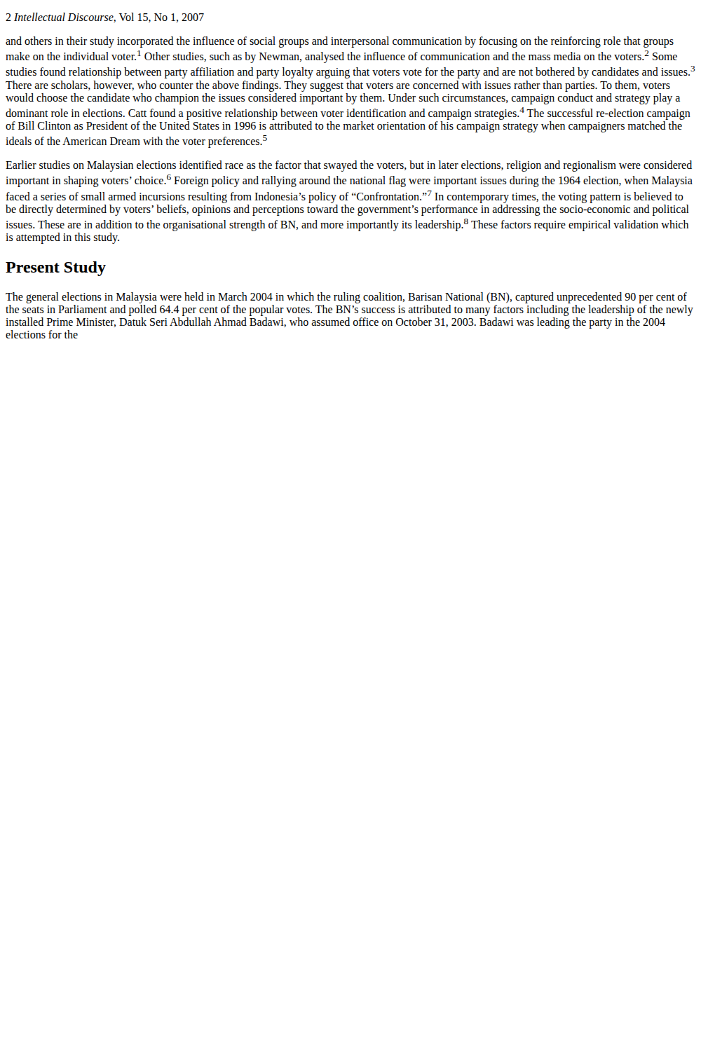2 Intellectual Discourse, Vol 15, No 1, 2007
and others in their study incorporated the influence of social groups and interpersonal communication by focusing on the reinforcing role that groups make on the individual voter.1 Other studies, such as by Newman, analysed the influence of communication and the mass media on the voters.2 Some studies found relationship between party affiliation and party loyalty arguing that voters vote for the party and are not bothered by candidates and issues.3 There are scholars, however, who counter the above findings. They suggest that voters are concerned with issues rather than parties. To them, voters would choose the candidate who champion the issues considered important by them. Under such circumstances, campaign conduct and strategy play a dominant role in elections. Catt found a positive relationship between voter identification and campaign strategies.4 The successful re-election campaign of Bill Clinton as President of the United States in 1996 is attributed to the market orientation of his campaign strategy when campaigners matched the ideals of the American Dream with the voter preferences.5
Earlier studies on Malaysian elections identified race as the factor that swayed the voters, but in later elections, religion and regionalism were considered important in shaping voters’ choice.6 Foreign policy and rallying around the national flag were important issues during the 1964 election, when Malaysia faced a series of small armed incursions resulting from Indonesia’s policy of “Confrontation.”7 In contemporary times, the voting pattern is believed to be directly determined by voters’ beliefs, opinions and perceptions toward the government’s performance in addressing the socio-economic and political issues. These are in addition to the organisational strength of BN, and more importantly its leadership.8 These factors require empirical validation which is attempted in this study.
Present Study
The general elections in Malaysia were held in March 2004 in which the ruling coalition, Barisan National (BN), captured unprecedented 90 per cent of the seats in Parliament and polled 64.4 per cent of the popular votes. The BN’s success is attributed to many factors including the leadership of the newly installed Prime Minister, Datuk Seri Abdullah Ahmad Badawi, who assumed office on October 31, 2003. Badawi was leading the party in the 2004 elections for the